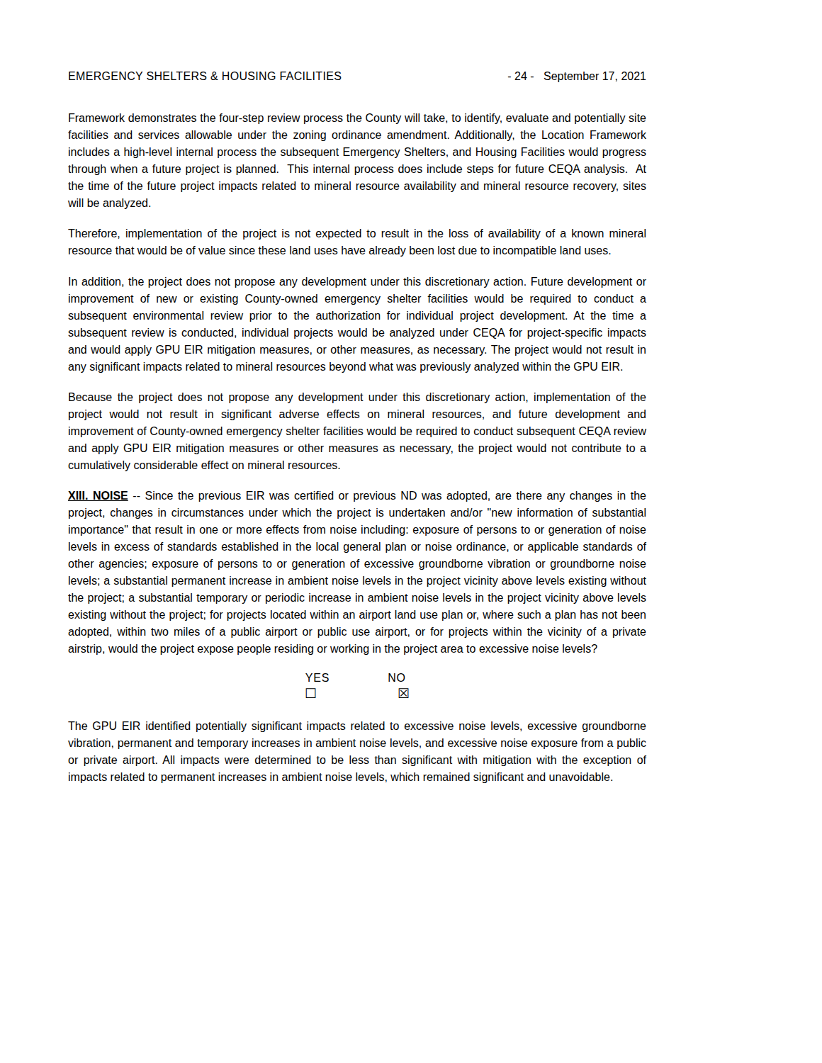EMERGENCY SHELTERS & HOUSING FACILITIES - 24 - September 17, 2021
Framework demonstrates the four-step review process the County will take, to identify, evaluate and potentially site facilities and services allowable under the zoning ordinance amendment. Additionally, the Location Framework includes a high-level internal process the subsequent Emergency Shelters, and Housing Facilities would progress through when a future project is planned. This internal process does include steps for future CEQA analysis. At the time of the future project impacts related to mineral resource availability and mineral resource recovery, sites will be analyzed.
Therefore, implementation of the project is not expected to result in the loss of availability of a known mineral resource that would be of value since these land uses have already been lost due to incompatible land uses.
In addition, the project does not propose any development under this discretionary action. Future development or improvement of new or existing County-owned emergency shelter facilities would be required to conduct a subsequent environmental review prior to the authorization for individual project development. At the time a subsequent review is conducted, individual projects would be analyzed under CEQA for project-specific impacts and would apply GPU EIR mitigation measures, or other measures, as necessary. The project would not result in any significant impacts related to mineral resources beyond what was previously analyzed within the GPU EIR.
Because the project does not propose any development under this discretionary action, implementation of the project would not result in significant adverse effects on mineral resources, and future development and improvement of County-owned emergency shelter facilities would be required to conduct subsequent CEQA review and apply GPU EIR mitigation measures or other measures as necessary, the project would not contribute to a cumulatively considerable effect on mineral resources.
XIII. NOISE -- Since the previous EIR was certified or previous ND was adopted, are there any changes in the project, changes in circumstances under which the project is undertaken and/or "new information of substantial importance" that result in one or more effects from noise including: exposure of persons to or generation of noise levels in excess of standards established in the local general plan or noise ordinance, or applicable standards of other agencies; exposure of persons to or generation of excessive groundborne vibration or groundborne noise levels; a substantial permanent increase in ambient noise levels in the project vicinity above levels existing without the project; a substantial temporary or periodic increase in ambient noise levels in the project vicinity above levels existing without the project; for projects located within an airport land use plan or, where such a plan has not been adopted, within two miles of a public airport or public use airport, or for projects within the vicinity of a private airstrip, would the project expose people residing or working in the project area to excessive noise levels?
YES NO ☐☒
The GPU EIR identified potentially significant impacts related to excessive noise levels, excessive groundborne vibration, permanent and temporary increases in ambient noise levels, and excessive noise exposure from a public or private airport. All impacts were determined to be less than significant with mitigation with the exception of impacts related to permanent increases in ambient noise levels, which remained significant and unavoidable.